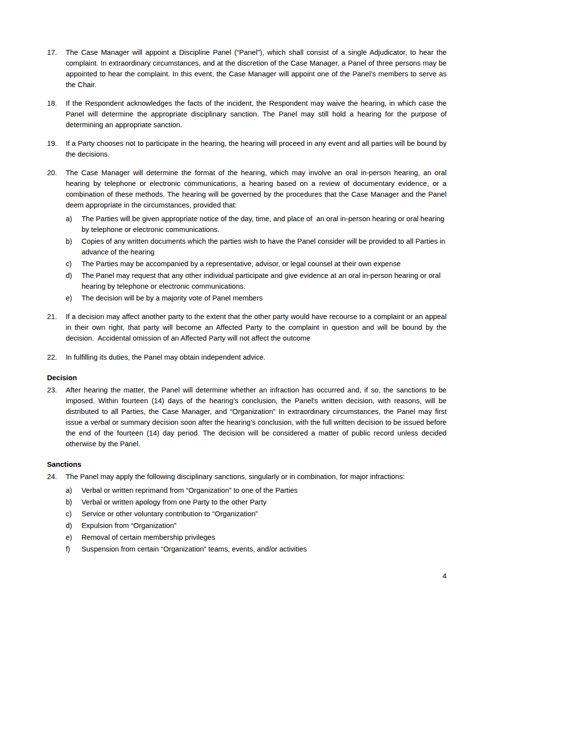17. The Case Manager will appoint a Discipline Panel (“Panel”), which shall consist of a single Adjudicator, to hear the complaint. In extraordinary circumstances, and at the discretion of the Case Manager, a Panel of three persons may be appointed to hear the complaint. In this event, the Case Manager will appoint one of the Panel’s members to serve as the Chair.
18. If the Respondent acknowledges the facts of the incident, the Respondent may waive the hearing, in which case the Panel will determine the appropriate disciplinary sanction. The Panel may still hold a hearing for the purpose of determining an appropriate sanction.
19. If a Party chooses not to participate in the hearing, the hearing will proceed in any event and all parties will be bound by the decisions.
20. The Case Manager will determine the format of the hearing, which may involve an oral in-person hearing, an oral hearing by telephone or electronic communications, a hearing based on a review of documentary evidence, or a combination of these methods. The hearing will be governed by the procedures that the Case Manager and the Panel deem appropriate in the circumstances, provided that:
a) The Parties will be given appropriate notice of the day, time, and place of an oral in-person hearing or oral hearing by telephone or electronic communications.
b) Copies of any written documents which the parties wish to have the Panel consider will be provided to all Parties in advance of the hearing
c) The Parties may be accompanied by a representative, advisor, or legal counsel at their own expense
d) The Panel may request that any other individual participate and give evidence at an oral in-person hearing or oral hearing by telephone or electronic communications.
e) The decision will be by a majority vote of Panel members
21. If a decision may affect another party to the extent that the other party would have recourse to a complaint or an appeal in their own right, that party will become an Affected Party to the complaint in question and will be bound by the decision. Accidental omission of an Affected Party will not affect the outcome
22. In fulfilling its duties, the Panel may obtain independent advice.
Decision
23. After hearing the matter, the Panel will determine whether an infraction has occurred and, if so, the sanctions to be imposed. Within fourteen (14) days of the hearing’s conclusion, the Panel's written decision, with reasons, will be distributed to all Parties, the Case Manager, and “Organization” In extraordinary circumstances, the Panel may first issue a verbal or summary decision soon after the hearing’s conclusion, with the full written decision to be issued before the end of the fourteen (14) day period. The decision will be considered a matter of public record unless decided otherwise by the Panel.
Sanctions
24. The Panel may apply the following disciplinary sanctions, singularly or in combination, for major infractions:
a) Verbal or written reprimand from “Organization” to one of the Parties
b) Verbal or written apology from one Party to the other Party
c) Service or other voluntary contribution to “Organization”
d) Expulsion from “Organization”
e) Removal of certain membership privileges
f) Suspension from certain “Organization” teams, events, and/or activities
4